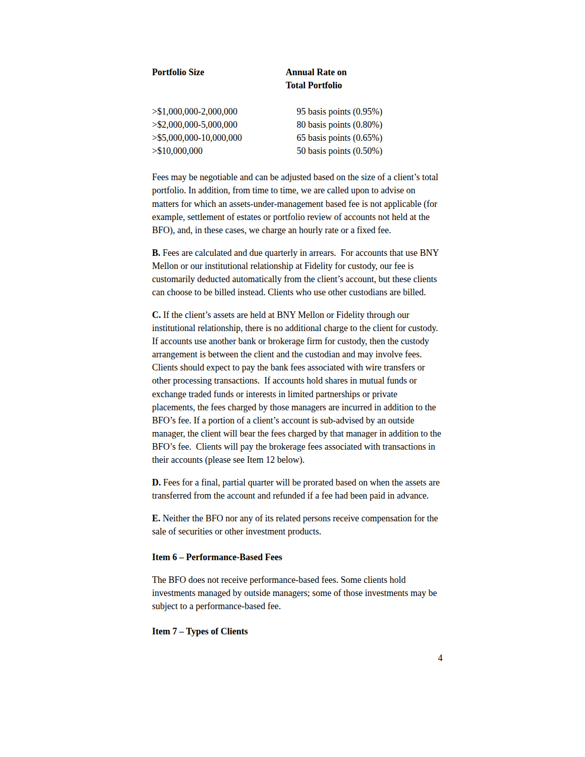| Portfolio Size | Annual Rate on Total Portfolio |
| --- | --- |
| >$1,000,000-2,000,000 | 95 basis points (0.95%) |
| >$2,000,000-5,000,000 | 80 basis points (0.80%) |
| >$5,000,000-10,000,000 | 65 basis points (0.65%) |
| >$10,000,000 | 50 basis points (0.50%) |
Fees may be negotiable and can be adjusted based on the size of a client’s total portfolio. In addition, from time to time, we are called upon to advise on matters for which an assets-under-management based fee is not applicable (for example, settlement of estates or portfolio review of accounts not held at the BFO), and, in these cases, we charge an hourly rate or a fixed fee.
B. Fees are calculated and due quarterly in arrears. For accounts that use BNY Mellon or our institutional relationship at Fidelity for custody, our fee is customarily deducted automatically from the client’s account, but these clients can choose to be billed instead. Clients who use other custodians are billed.
C. If the client’s assets are held at BNY Mellon or Fidelity through our institutional relationship, there is no additional charge to the client for custody. If accounts use another bank or brokerage firm for custody, then the custody arrangement is between the client and the custodian and may involve fees. Clients should expect to pay the bank fees associated with wire transfers or other processing transactions. If accounts hold shares in mutual funds or exchange traded funds or interests in limited partnerships or private placements, the fees charged by those managers are incurred in addition to the BFO’s fee. If a portion of a client’s account is sub-advised by an outside manager, the client will bear the fees charged by that manager in addition to the BFO’s fee. Clients will pay the brokerage fees associated with transactions in their accounts (please see Item 12 below).
D. Fees for a final, partial quarter will be prorated based on when the assets are transferred from the account and refunded if a fee had been paid in advance.
E. Neither the BFO nor any of its related persons receive compensation for the sale of securities or other investment products.
Item 6 – Performance-Based Fees
The BFO does not receive performance-based fees. Some clients hold investments managed by outside managers; some of those investments may be subject to a performance-based fee.
Item 7 – Types of Clients
4